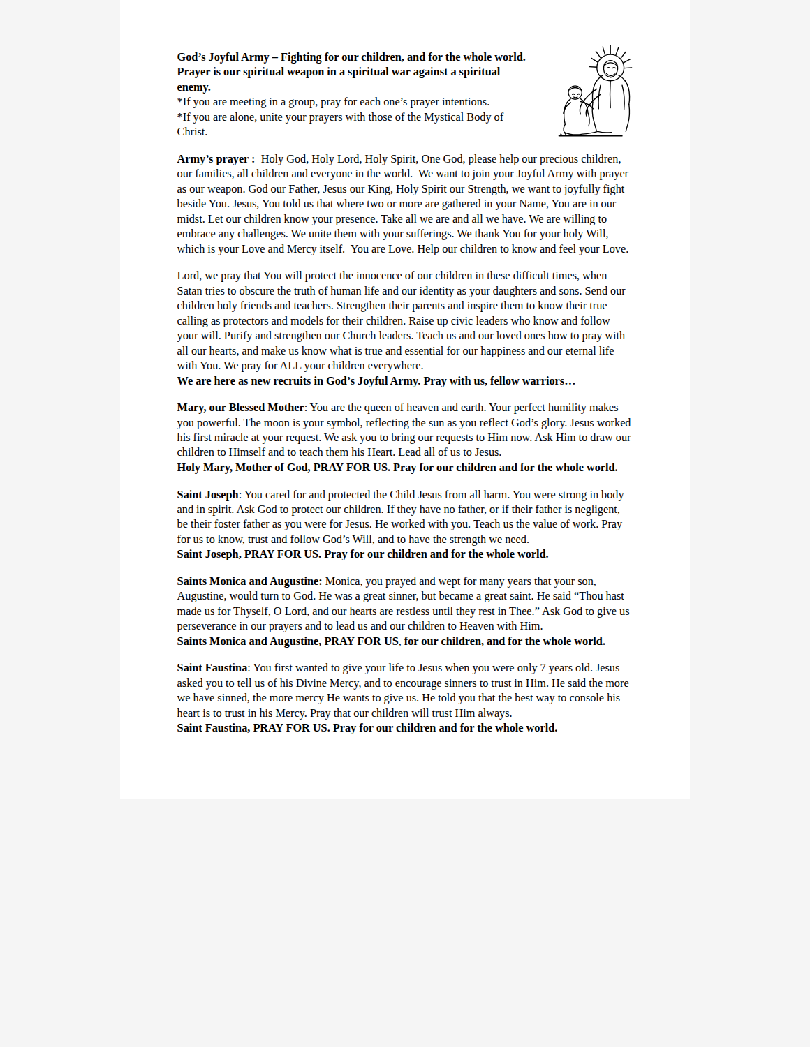God’s Joyful Army – Fighting for our children, and for the whole world.
Prayer is our spiritual weapon in a spiritual war against a spiritual enemy.
*If you are meeting in a group, pray for each one’s prayer intentions.
*If you are alone, unite your prayers with those of the Mystical Body of Christ.
Army’s prayer : Holy God, Holy Lord, Holy Spirit, One God, please help our precious children, our families, all children and everyone in the world. We want to join your Joyful Army with prayer as our weapon. God our Father, Jesus our King, Holy Spirit our Strength, we want to joyfully fight beside You. Jesus, You told us that where two or more are gathered in your Name, You are in our midst. Let our children know your presence. Take all we are and all we have. We are willing to embrace any challenges. We unite them with your sufferings. We thank You for your holy Will, which is your Love and Mercy itself. You are Love. Help our children to know and feel your Love.
Lord, we pray that You will protect the innocence of our children in these difficult times, when Satan tries to obscure the truth of human life and our identity as your daughters and sons. Send our children holy friends and teachers. Strengthen their parents and inspire them to know their true calling as protectors and models for their children. Raise up civic leaders who know and follow your will. Purify and strengthen our Church leaders. Teach us and our loved ones how to pray with all our hearts, and make us know what is true and essential for our happiness and our eternal life with You. We pray for ALL your children everywhere.
We are here as new recruits in God’s Joyful Army. Pray with us, fellow warriors…
Mary, our Blessed Mother: You are the queen of heaven and earth. Your perfect humility makes you powerful. The moon is your symbol, reflecting the sun as you reflect God’s glory. Jesus worked his first miracle at your request. We ask you to bring our requests to Him now. Ask Him to draw our children to Himself and to teach them his Heart. Lead all of us to Jesus.
Holy Mary, Mother of God, PRAY FOR US. Pray for our children and for the whole world.
Saint Joseph: You cared for and protected the Child Jesus from all harm. You were strong in body and in spirit. Ask God to protect our children. If they have no father, or if their father is negligent, be their foster father as you were for Jesus. He worked with you. Teach us the value of work. Pray for us to know, trust and follow God’s Will, and to have the strength we need.
Saint Joseph, PRAY FOR US. Pray for our children and for the whole world.
Saints Monica and Augustine: Monica, you prayed and wept for many years that your son, Augustine, would turn to God. He was a great sinner, but became a great saint. He said “Thou hast made us for Thyself, O Lord, and our hearts are restless until they rest in Thee.” Ask God to give us perseverance in our prayers and to lead us and our children to Heaven with Him.
Saints Monica and Augustine, PRAY FOR US, for our children, and for the whole world.
Saint Faustina: You first wanted to give your life to Jesus when you were only 7 years old. Jesus asked you to tell us of his Divine Mercy, and to encourage sinners to trust in Him. He said the more we have sinned, the more mercy He wants to give us. He told you that the best way to console his heart is to trust in his Mercy. Pray that our children will trust Him always.
Saint Faustina, PRAY FOR US. Pray for our children and for the whole world.